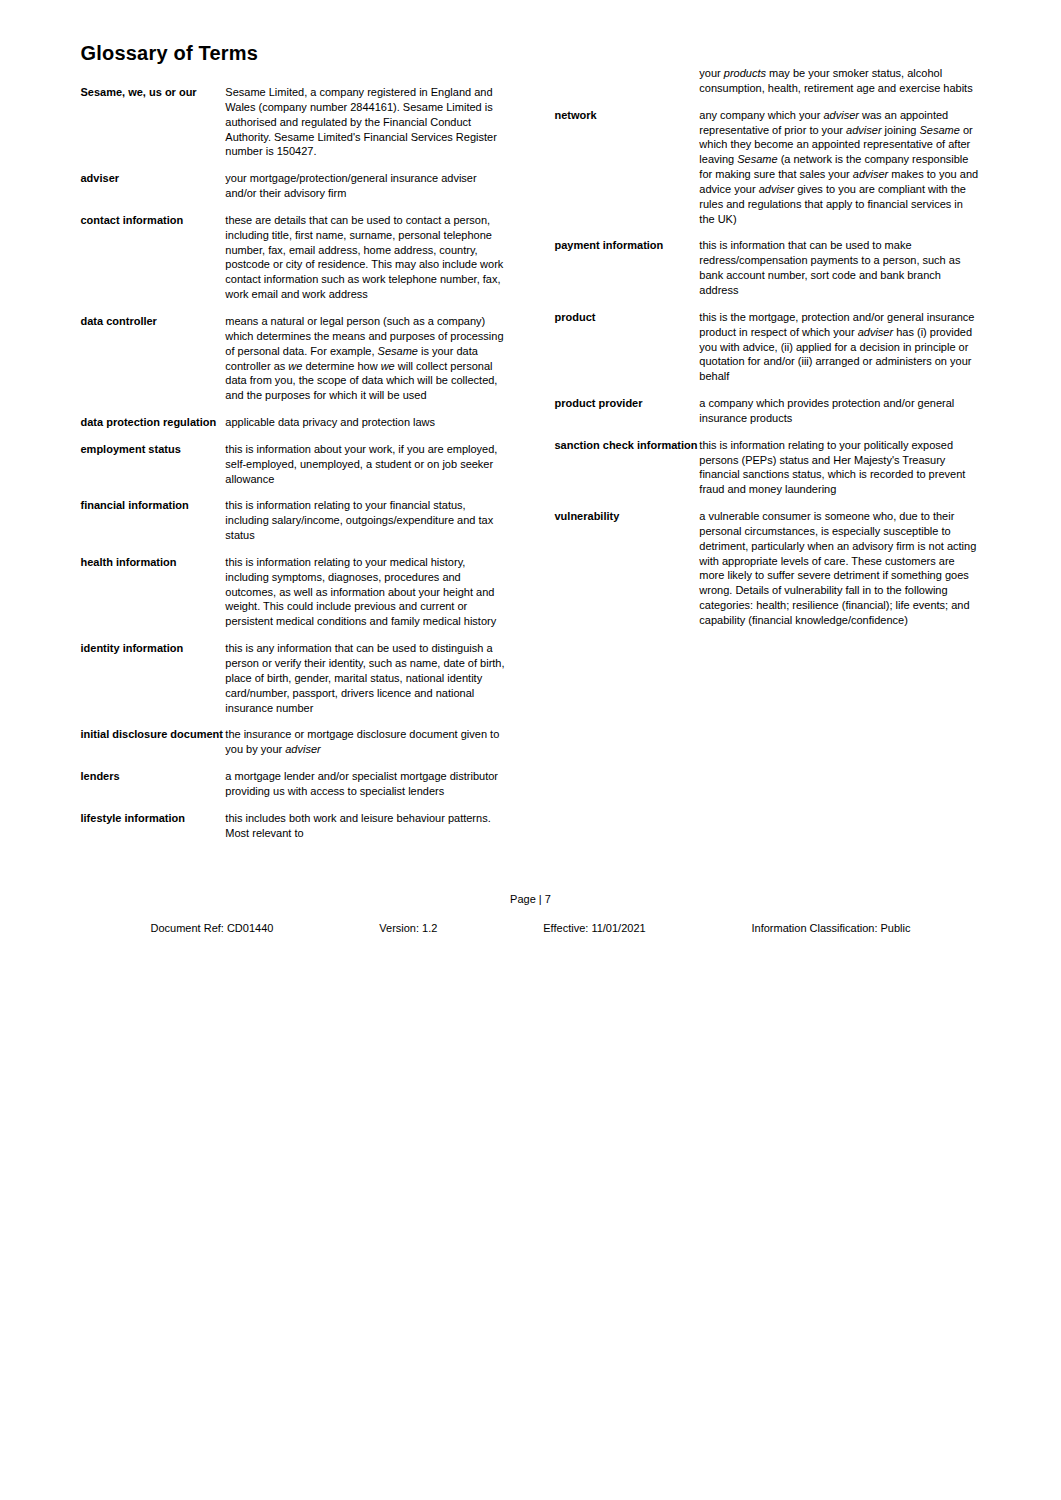Glossary of Terms
| Sesame, we, us or our | Sesame Limited, a company registered in England and Wales (company number 2844161). Sesame Limited is authorised and regulated by the Financial Conduct Authority. Sesame Limited's Financial Services Register number is 150427. |
| adviser | your mortgage/protection/general insurance adviser and/or their advisory firm |
| contact information | these are details that can be used to contact a person, including title, first name, surname, personal telephone number, fax, email address, home address, country, postcode or city of residence. This may also include work contact information such as work telephone number, fax, work email and work address |
| data controller | means a natural or legal person (such as a company) which determines the means and purposes of processing of personal data. For example, Sesame is your data controller as we determine how we will collect personal data from you, the scope of data which will be collected, and the purposes for which it will be used |
| data protection regulation | applicable data privacy and protection laws |
| employment status | this is information about your work, if you are employed, self-employed, unemployed, a student or on job seeker allowance |
| financial information | this is information relating to your financial status, including salary/income, outgoings/expenditure and tax status |
| health information | this is information relating to your medical history, including symptoms, diagnoses, procedures and outcomes, as well as information about your height and weight. This could include previous and current or persistent medical conditions and family medical history |
| identity information | this is any information that can be used to distinguish a person or verify their identity, such as name, date of birth, place of birth, gender, marital status, national identity card/number, passport, drivers licence and national insurance number |
| initial disclosure document | the insurance or mortgage disclosure document given to you by your adviser |
| lenders | a mortgage lender and/or specialist mortgage distributor providing us with access to specialist lenders |
| lifestyle information | this includes both work and leisure behaviour patterns. Most relevant to |
your products may be your smoker status, alcohol consumption, health, retirement age and exercise habits
| network | any company which your adviser was an appointed representative of prior to your adviser joining Sesame or which they become an appointed representative of after leaving Sesame (a network is the company responsible for making sure that sales your adviser makes to you and advice your adviser gives to you are compliant with the rules and regulations that apply to financial services in the UK) |
| payment information | this is information that can be used to make redress/compensation payments to a person, such as bank account number, sort code and bank branch address |
| product | this is the mortgage, protection and/or general insurance product in respect of which your adviser has (i) provided you with advice, (ii) applied for a decision in principle or quotation for and/or (iii) arranged or administers on your behalf |
| product provider | a company which provides protection and/or general insurance products |
| sanction check information | this is information relating to your politically exposed persons (PEPs) status and Her Majesty's Treasury financial sanctions status, which is recorded to prevent fraud and money laundering |
| vulnerability | a vulnerable consumer is someone who, due to their personal circumstances, is especially susceptible to detriment, particularly when an advisory firm is not acting with appropriate levels of care. These customers are more likely to suffer severe detriment if something goes wrong. Details of vulnerability fall in to the following categories: health; resilience (financial); life events; and capability (financial knowledge/confidence) |
Page | 7
Document Ref: CD01440 Version: 1.2 Effective: 11/01/2021 Information Classification: Public